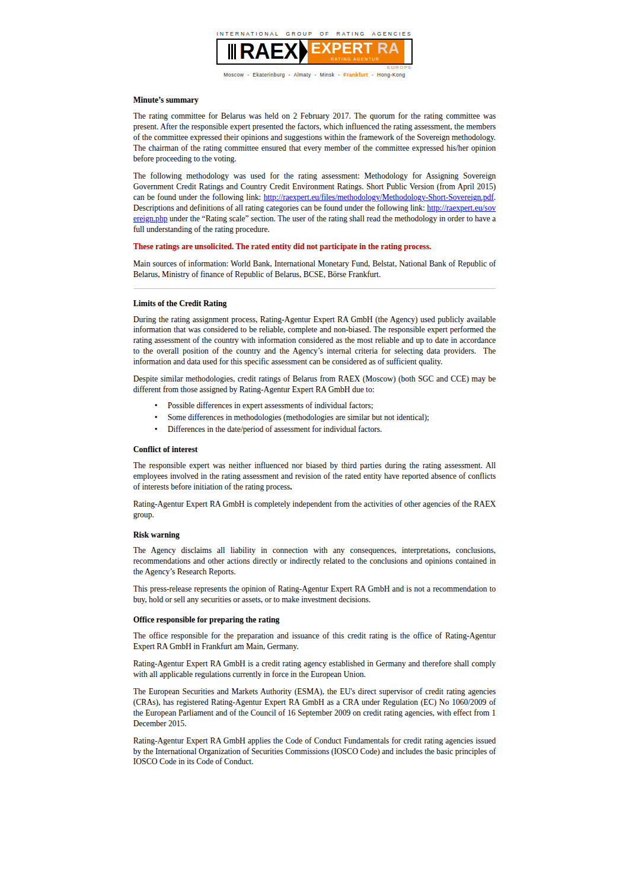INTERNATIONAL GROUP OF RATING AGENCIES
RAEX
EXPERT RA
RATING AGENTUR
EUROPE
Moscow - Ekaterinburg - Almaty - Minsk - Frankfurt - Hong-Kong
Minute’s summary
The rating committee for Belarus was held on 2 February 2017. The quorum for the rating committee was present. After the responsible expert presented the factors, which influenced the rating assessment, the members of the committee expressed their opinions and suggestions within the framework of the Sovereign methodology. The chairman of the rating committee ensured that every member of the committee expressed his/her opinion before proceeding to the voting.
The following methodology was used for the rating assessment: Methodology for Assigning Sovereign Government Credit Ratings and Country Credit Environment Ratings. Short Public Version (from April 2015) can be found under the following link: http://raexpert.eu/files/methodology/Methodology-Short-Sovereign.pdf. Descriptions and definitions of all rating categories can be found under the following link: http://raexpert.eu/sovereign.php under the “Rating scale” section. The user of the rating shall read the methodology in order to have a full understanding of the rating procedure.
These ratings are unsolicited. The rated entity did not participate in the rating process.
Main sources of information: World Bank, International Monetary Fund, Belstat, National Bank of Republic of Belarus, Ministry of finance of Republic of Belarus, BCSE, Börse Frankfurt.
Limits of the Credit Rating
During the rating assignment process, Rating-Agentur Expert RA GmbH (the Agency) used publicly available information that was considered to be reliable, complete and non-biased. The responsible expert performed the rating assessment of the country with information considered as the most reliable and up to date in accordance to the overall position of the country and the Agency’s internal criteria for selecting data providers. The information and data used for this specific assessment can be considered as of sufficient quality.
Despite similar methodologies, credit ratings of Belarus from RAEX (Moscow) (both SGC and CCE) may be different from those assigned by Rating-Agentur Expert RA GmbH due to:
Possible differences in expert assessments of individual factors;
Some differences in methodologies (methodologies are similar but not identical);
Differences in the date/period of assessment for individual factors.
Conflict of interest
The responsible expert was neither influenced nor biased by third parties during the rating assessment. All employees involved in the rating assessment and revision of the rated entity have reported absence of conflicts of interests before initiation of the rating process.
Rating-Agentur Expert RA GmbH is completely independent from the activities of other agencies of the RAEX group.
Risk warning
The Agency disclaims all liability in connection with any consequences, interpretations, conclusions, recommendations and other actions directly or indirectly related to the conclusions and opinions contained in the Agency’s Research Reports.
This press-release represents the opinion of Rating-Agentur Expert RA GmbH and is not a recommendation to buy, hold or sell any securities or assets, or to make investment decisions.
Office responsible for preparing the rating
The office responsible for the preparation and issuance of this credit rating is the office of Rating-Agentur Expert RA GmbH in Frankfurt am Main, Germany.
Rating-Agentur Expert RA GmbH is a credit rating agency established in Germany and therefore shall comply with all applicable regulations currently in force in the European Union.
The European Securities and Markets Authority (ESMA), the EU's direct supervisor of credit rating agencies (CRAs), has registered Rating-Agentur Expert RA GmbH as a CRA under Regulation (EC) No 1060/2009 of the European Parliament and of the Council of 16 September 2009 on credit rating agencies, with effect from 1 December 2015.
Rating-Agentur Expert RA GmbH applies the Code of Conduct Fundamentals for credit rating agencies issued by the International Organization of Securities Commissions (IOSCO Code) and includes the basic principles of IOSCO Code in its Code of Conduct.